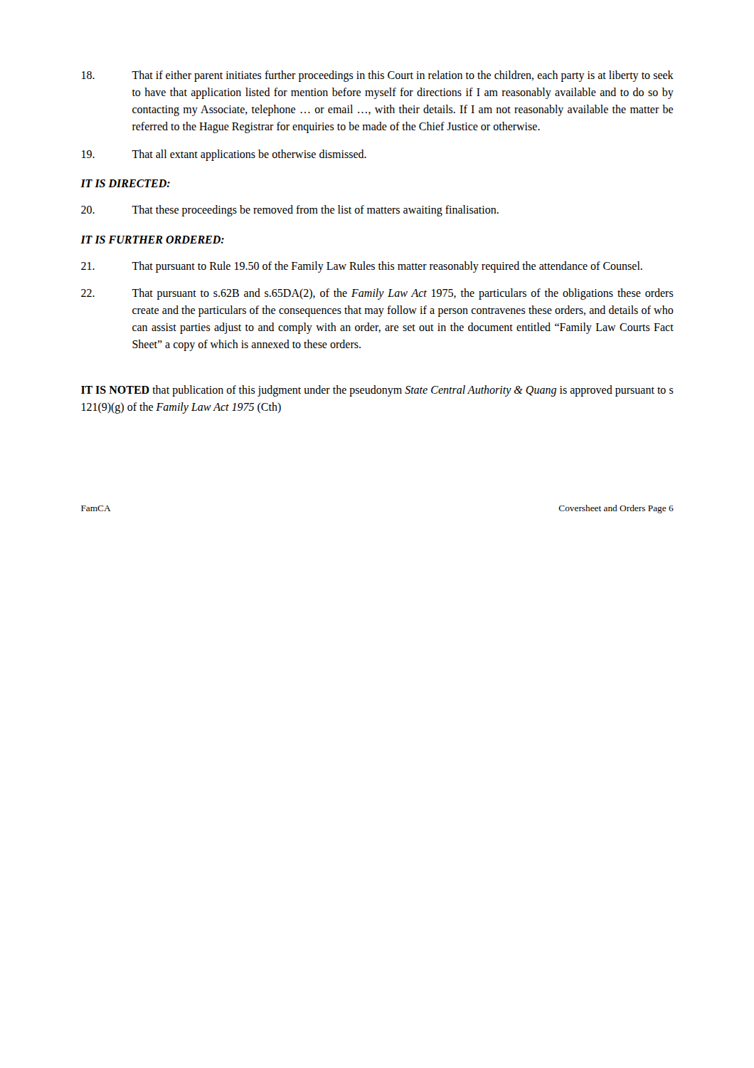18. That if either parent initiates further proceedings in this Court in relation to the children, each party is at liberty to seek to have that application listed for mention before myself for directions if I am reasonably available and to do so by contacting my Associate, telephone … or email …, with their details. If I am not reasonably available the matter be referred to the Hague Registrar for enquiries to be made of the Chief Justice or otherwise.
19. That all extant applications be otherwise dismissed.
IT IS DIRECTED:
20. That these proceedings be removed from the list of matters awaiting finalisation.
IT IS FURTHER ORDERED:
21. That pursuant to Rule 19.50 of the Family Law Rules this matter reasonably required the attendance of Counsel.
22. That pursuant to s.62B and s.65DA(2), of the Family Law Act 1975, the particulars of the obligations these orders create and the particulars of the consequences that may follow if a person contravenes these orders, and details of who can assist parties adjust to and comply with an order, are set out in the document entitled “Family Law Courts Fact Sheet” a copy of which is annexed to these orders.
IT IS NOTED that publication of this judgment under the pseudonym State Central Authority & Quang is approved pursuant to s 121(9)(g) of the Family Law Act 1975 (Cth)
FamCA Coversheet and Orders Page 6